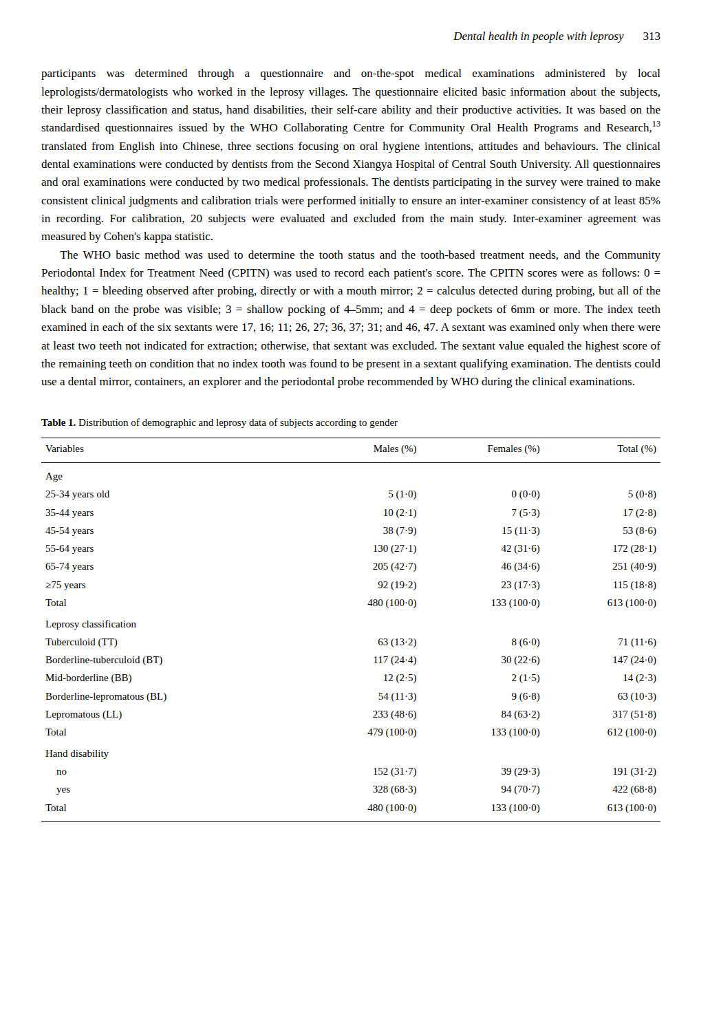Dental health in people with leprosy313
participants was determined through a questionnaire and on-the-spot medical examinations administered by local leprologists/dermatologists who worked in the leprosy villages. The questionnaire elicited basic information about the subjects, their leprosy classification and status, hand disabilities, their self-care ability and their productive activities. It was based on the standardised questionnaires issued by the WHO Collaborating Centre for Community Oral Health Programs and Research,13 translated from English into Chinese, three sections focusing on oral hygiene intentions, attitudes and behaviours. The clinical dental examinations were conducted by dentists from the Second Xiangya Hospital of Central South University. All questionnaires and oral examinations were conducted by two medical professionals. The dentists participating in the survey were trained to make consistent clinical judgments and calibration trials were performed initially to ensure an inter-examiner consistency of at least 85% in recording. For calibration, 20 subjects were evaluated and excluded from the main study. Inter-examiner agreement was measured by Cohen's kappa statistic.
The WHO basic method was used to determine the tooth status and the tooth-based treatment needs, and the Community Periodontal Index for Treatment Need (CPITN) was used to record each patient's score. The CPITN scores were as follows: 0 = healthy; 1 = bleeding observed after probing, directly or with a mouth mirror; 2 = calculus detected during probing, but all of the black band on the probe was visible; 3 = shallow pocking of 4–5mm; and 4 = deep pockets of 6mm or more. The index teeth examined in each of the six sextants were 17, 16; 11; 26, 27; 36, 37; 31; and 46, 47. A sextant was examined only when there were at least two teeth not indicated for extraction; otherwise, that sextant was excluded. The sextant value equaled the highest score of the remaining teeth on condition that no index tooth was found to be present in a sextant qualifying examination. The dentists could use a dental mirror, containers, an explorer and the periodontal probe recommended by WHO during the clinical examinations.
Table 1. Distribution of demographic and leprosy data of subjects according to gender
| Variables | Males (%) | Females (%) | Total (%) |
| --- | --- | --- | --- |
| Age | | | |
| 25-34 years old | 5 (1·0) | 0 (0·0) | 5 (0·8) |
| 35-44 years | 10 (2·1) | 7 (5·3) | 17 (2·8) |
| 45-54 years | 38 (7·9) | 15 (11·3) | 53 (8·6) |
| 55-64 years | 130 (27·1) | 42 (31·6) | 172 (28·1) |
| 65-74 years | 205 (42·7) | 46 (34·6) | 251 (40·9) |
| ≥75 years | 92 (19·2) | 23 (17·3) | 115 (18·8) |
| Total | 480 (100·0) | 133 (100·0) | 613 (100·0) |
| Leprosy classification | | | |
| Tuberculoid (TT) | 63 (13·2) | 8 (6·0) | 71 (11·6) |
| Borderline-tuberculoid (BT) | 117 (24·4) | 30 (22·6) | 147 (24·0) |
| Mid-borderline (BB) | 12 (2·5) | 2 (1·5) | 14 (2·3) |
| Borderline-lepromatous (BL) | 54 (11·3) | 9 (6·8) | 63 (10·3) |
| Lepromatous (LL) | 233 (48·6) | 84 (63·2) | 317 (51·8) |
| Total | 479 (100·0) | 133 (100·0) | 612 (100·0) |
| Hand disability | | | |
| no | 152 (31·7) | 39 (29·3) | 191 (31·2) |
| yes | 328 (68·3) | 94 (70·7) | 422 (68·8) |
| Total | 480 (100·0) | 133 (100·0) | 613 (100·0) |